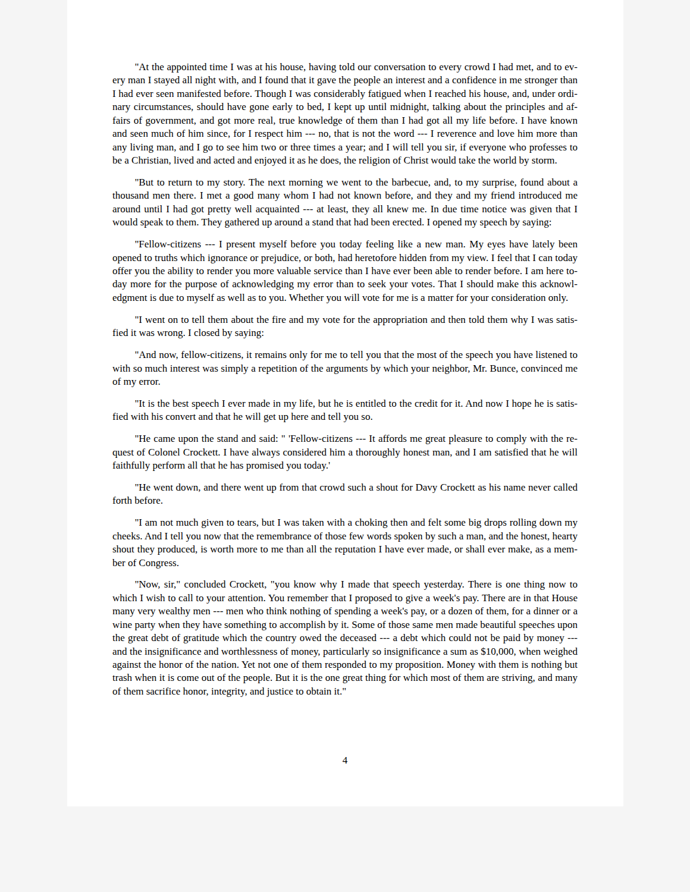"At the appointed time I was at his house, having told our conversation to every crowd I had met, and to every man I stayed all night with, and I found that it gave the people an interest and a confidence in me stronger than I had ever seen manifested before. Though I was considerably fatigued when I reached his house, and, under ordinary circumstances, should have gone early to bed, I kept up until midnight, talking about the principles and affairs of government, and got more real, true knowledge of them than I had got all my life before. I have known and seen much of him since, for I respect him --- no, that is not the word --- I reverence and love him more than any living man, and I go to see him two or three times a year; and I will tell you sir, if everyone who professes to be a Christian, lived and acted and enjoyed it as he does, the religion of Christ would take the world by storm.
"But to return to my story. The next morning we went to the barbecue, and, to my surprise, found about a thousand men there. I met a good many whom I had not known before, and they and my friend introduced me around until I had got pretty well acquainted --- at least, they all knew me. In due time notice was given that I would speak to them. They gathered up around a stand that had been erected. I opened my speech by saying:
"Fellow-citizens --- I present myself before you today feeling like a new man. My eyes have lately been opened to truths which ignorance or prejudice, or both, had heretofore hidden from my view. I feel that I can today offer you the ability to render you more valuable service than I have ever been able to render before. I am here today more for the purpose of acknowledging my error than to seek your votes. That I should make this acknowledgment is due to myself as well as to you. Whether you will vote for me is a matter for your consideration only.
"I went on to tell them about the fire and my vote for the appropriation and then told them why I was satisfied it was wrong. I closed by saying:
"And now, fellow-citizens, it remains only for me to tell you that the most of the speech you have listened to with so much interest was simply a repetition of the arguments by which your neighbor, Mr. Bunce, convinced me of my error.
"It is the best speech I ever made in my life, but he is entitled to the credit for it. And now I hope he is satisfied with his convert and that he will get up here and tell you so.
"He came upon the stand and said: " 'Fellow-citizens --- It affords me great pleasure to comply with the request of Colonel Crockett. I have always considered him a thoroughly honest man, and I am satisfied that he will faithfully perform all that he has promised you today.'
"He went down, and there went up from that crowd such a shout for Davy Crockett as his name never called forth before.
"I am not much given to tears, but I was taken with a choking then and felt some big drops rolling down my cheeks. And I tell you now that the remembrance of those few words spoken by such a man, and the honest, hearty shout they produced, is worth more to me than all the reputation I have ever made, or shall ever make, as a member of Congress.
"Now, sir," concluded Crockett, "you know why I made that speech yesterday. There is one thing now to which I wish to call to your attention. You remember that I proposed to give a week's pay. There are in that House many very wealthy men --- men who think nothing of spending a week's pay, or a dozen of them, for a dinner or a wine party when they have something to accomplish by it. Some of those same men made beautiful speeches upon the great debt of gratitude which the country owed the deceased --- a debt which could not be paid by money --- and the insignificance and worthlessness of money, particularly so insignificance a sum as $10,000, when weighed against the honor of the nation. Yet not one of them responded to my proposition. Money with them is nothing but trash when it is come out of the people. But it is the one great thing for which most of them are striving, and many of them sacrifice honor, integrity, and justice to obtain it."
4